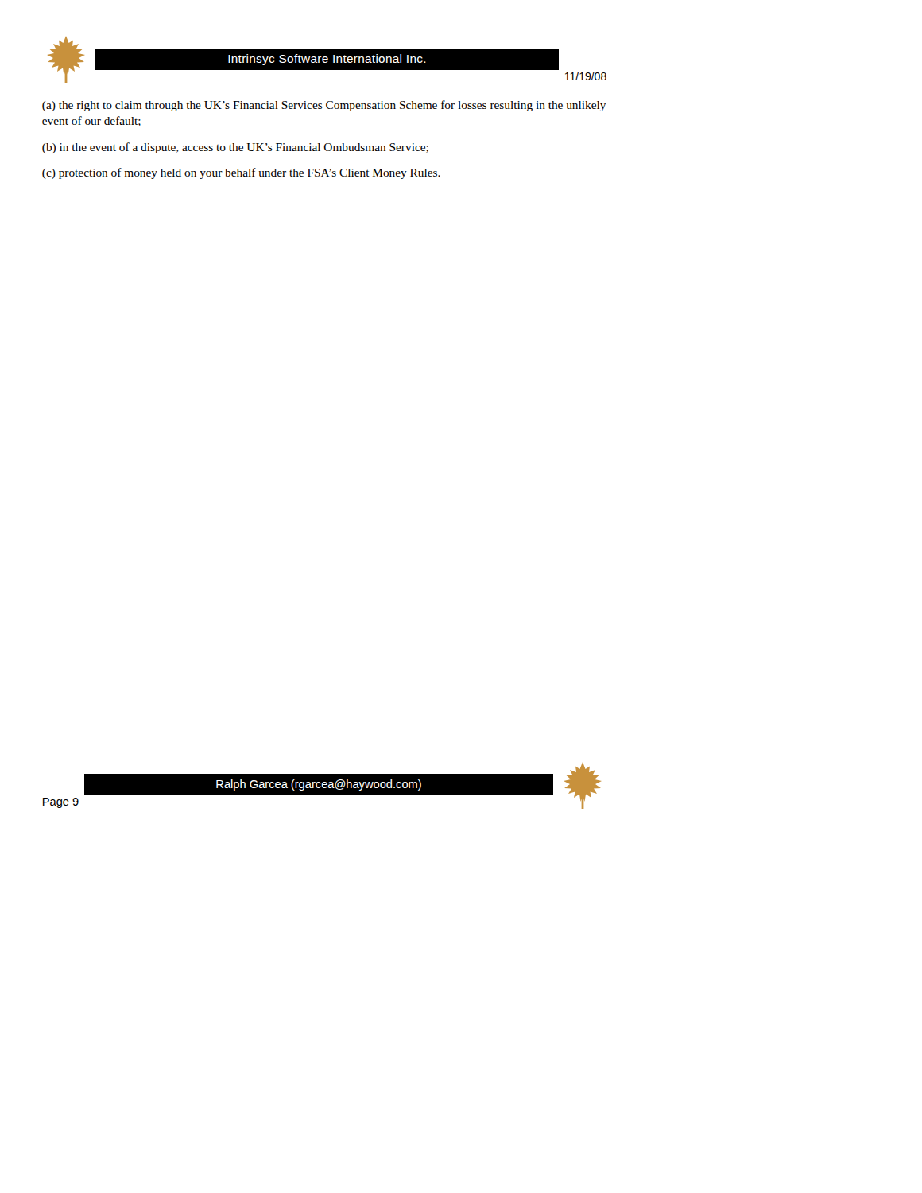Intrinsyc Software International Inc.
11/19/08
(a) the right to claim through the UK’s Financial Services Compensation Scheme for losses resulting in the unlikely event of our default;
(b) in the event of a dispute, access to the UK’s Financial Ombudsman Service;
(c) protection of money held on your behalf under the FSA’s Client Money Rules.
Page 9
Ralph Garcea (rgarcea@haywood.com)